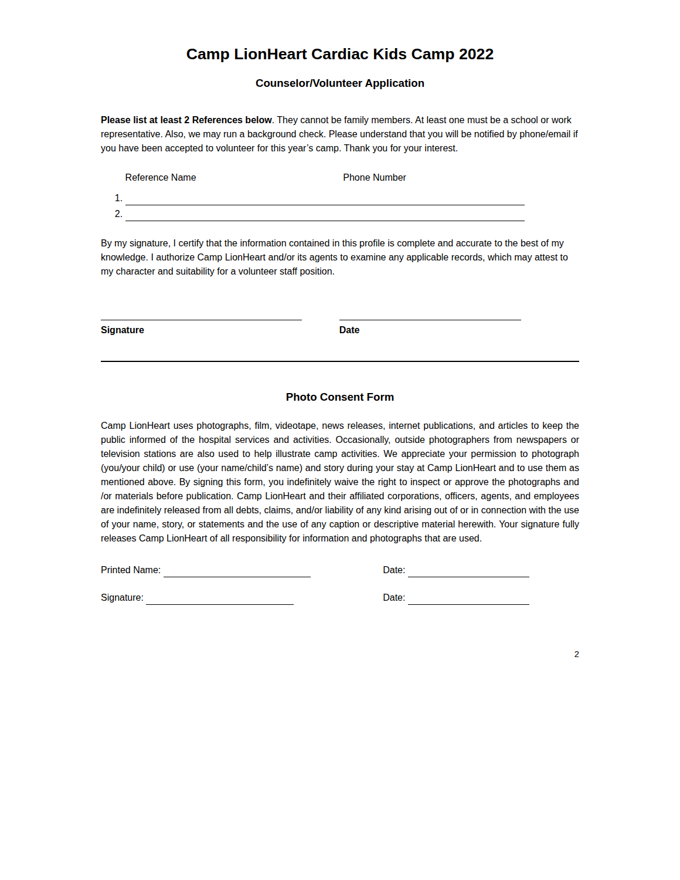Camp LionHeart Cardiac Kids Camp 2022
Counselor/Volunteer Application
Please list at least 2 References below. They cannot be family members. At least one must be a school or work representative. Also, we may run a background check. Please understand that you will be notified by phone/email if you have been accepted to volunteer for this year’s camp. Thank you for your interest.
Reference Name Phone Number
By my signature, I certify that the information contained in this profile is complete and accurate to the best of my knowledge. I authorize Camp LionHeart and/or its agents to examine any applicable records, which may attest to my character and suitability for a volunteer staff position.
Signature
Date
Photo Consent Form
Camp LionHeart uses photographs, film, videotape, news releases, internet publications, and articles to keep the public informed of the hospital services and activities. Occasionally, outside photographers from newspapers or television stations are also used to help illustrate camp activities. We appreciate your permission to photograph (you/your child) or use (your name/child’s name) and story during your stay at Camp LionHeart and to use them as mentioned above. By signing this form, you indefinitely waive the right to inspect or approve the photographs and /or materials before publication. Camp LionHeart and their affiliated corporations, officers, agents, and employees are indefinitely released from all debts, claims, and/or liability of any kind arising out of or in connection with the use of your name, story, or statements and the use of any caption or descriptive material herewith. Your signature fully releases Camp LionHeart of all responsibility for information and photographs that are used.
Printed Name:
Date:
Signature:
Date:
2